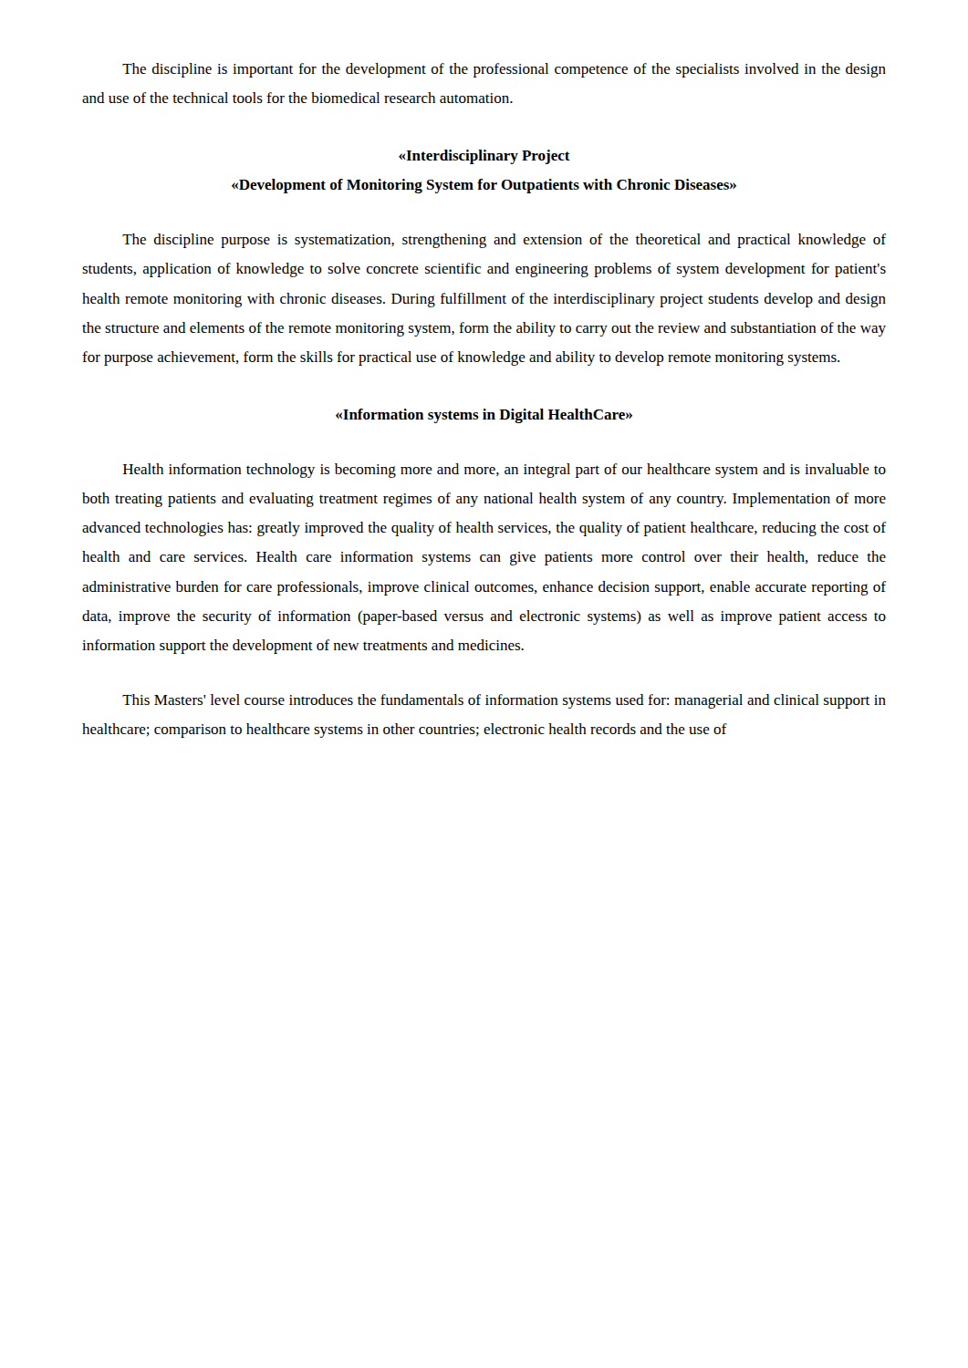The discipline is important for the development of the professional competence of the specialists involved in the design and use of the technical tools for the biomedical research automation.
«Interdisciplinary Project
«Development of Monitoring System for Outpatients with Chronic Diseases»
The discipline purpose is systematization, strengthening and extension of the theoretical and practical knowledge of students, application of knowledge to solve concrete scientific and engineering problems of system development for patient's health remote monitoring with chronic diseases. During fulfillment of the interdisciplinary project students develop and design the structure and elements of the remote monitoring system, form the ability to carry out the review and substantiation of the way for purpose achievement, form the skills for practical use of knowledge and ability to develop remote monitoring systems.
«Information systems in Digital HealthCare»
Health information technology is becoming more and more, an integral part of our healthcare system and is invaluable to both treating patients and evaluating treatment regimes of any national health system of any country. Implementation of more advanced technologies has: greatly improved the quality of health services, the quality of patient healthcare, reducing the cost of health and care services. Health care information systems can give patients more control over their health, reduce the administrative burden for care professionals, improve clinical outcomes, enhance decision support, enable accurate reporting of data, improve the security of information (paper-based versus and electronic systems) as well as improve patient access to information support the development of new treatments and medicines.
This Masters' level course introduces the fundamentals of information systems used for: managerial and clinical support in healthcare; comparison to healthcare systems in other countries; electronic health records and the use of